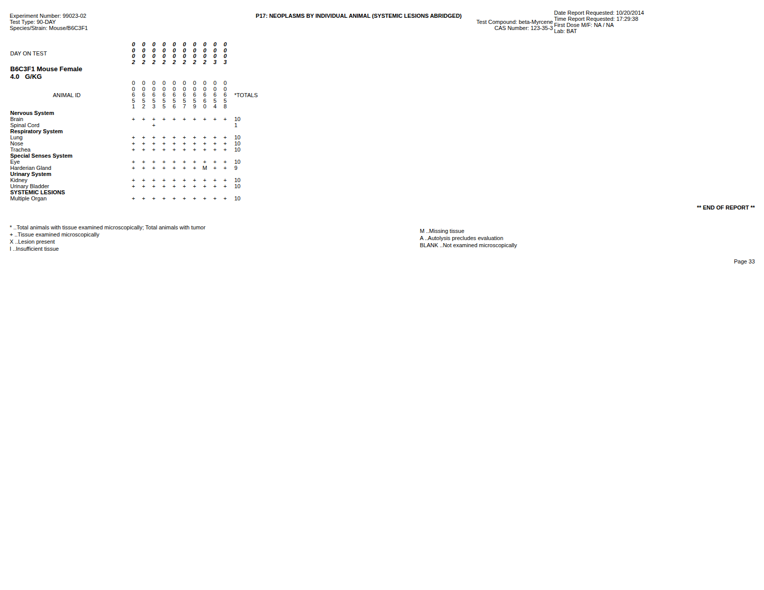| Experiment Number: 99023-02 Test Type: 90-DAY Species/Strain: Mouse/B6C3F1 | P17: NEOPLASMS BY INDIVIDUAL ANIMAL (SYSTEMIC LESIONS ABRIDGED) Test Compound: beta-Myrcene CAS Number: 123-35-3 | Date Report Requested: 10/20/2014 Time Report Requested: 17:29:38 First Dose M/F: NA / NA Lab: BAT |
| DAY ON TEST | 0 0 0 2 | 0 0 0 2 | 0 0 0 2 | 0 0 0 2 | 0 0 0 2 | 0 0 0 2 | 0 0 0 2 | 0 0 0 2 | 0 0 0 3 | 0 0 0 3 | |
| B6C3F1 Mouse Female 4.0 G/KG | |
| ANIMAL ID | 0 0 6 5 1 | 0 0 6 5 2 | 0 0 6 5 3 | 0 0 6 5 5 | 0 0 6 5 6 | 0 0 6 5 7 | 0 0 6 5 9 | 0 0 6 6 0 | 0 0 6 5 4 | 0 0 6 5 8 | *TOTALS |
| Nervous System | |
| Brain | + | + | + | + | + | + | + | + | + | + | 10 |
| Spinal Cord | | | + | | | | | | | | 1 |
| Respiratory System | |
| Lung | + | + | + | + | + | + | + | + | + | + | 10 |
| Nose | + | + | + | + | + | + | + | + | + | + | 10 |
| Trachea | + | + | + | + | + | + | + | + | + | + | 10 |
| Special Senses System | |
| Eye | + | + | + | + | + | + | + | + | + | + | 10 |
| Harderian Gland | + | + | + | + | + | + | + | M | + | + | 9 |
| Urinary System | |
| Kidney | + | + | + | + | + | + | + | + | + | + | 10 |
| Urinary Bladder | + | + | + | + | + | + | + | + | + | + | 10 |
| SYSTEMIC LESIONS | |
| Multiple Organ | + | + | + | + | + | + | + | + | + | + | 10 |
** END OF REPORT **
| * ..Total animals with tissue examined microscopically; Total animals with tumor + ..Tissue examined microscopically X ..Lesion present I ..Insufficient tissue | M ..Missing tissue A ..Autolysis precludes evaluation BLANK ..Not examined microscopically |
Page 33